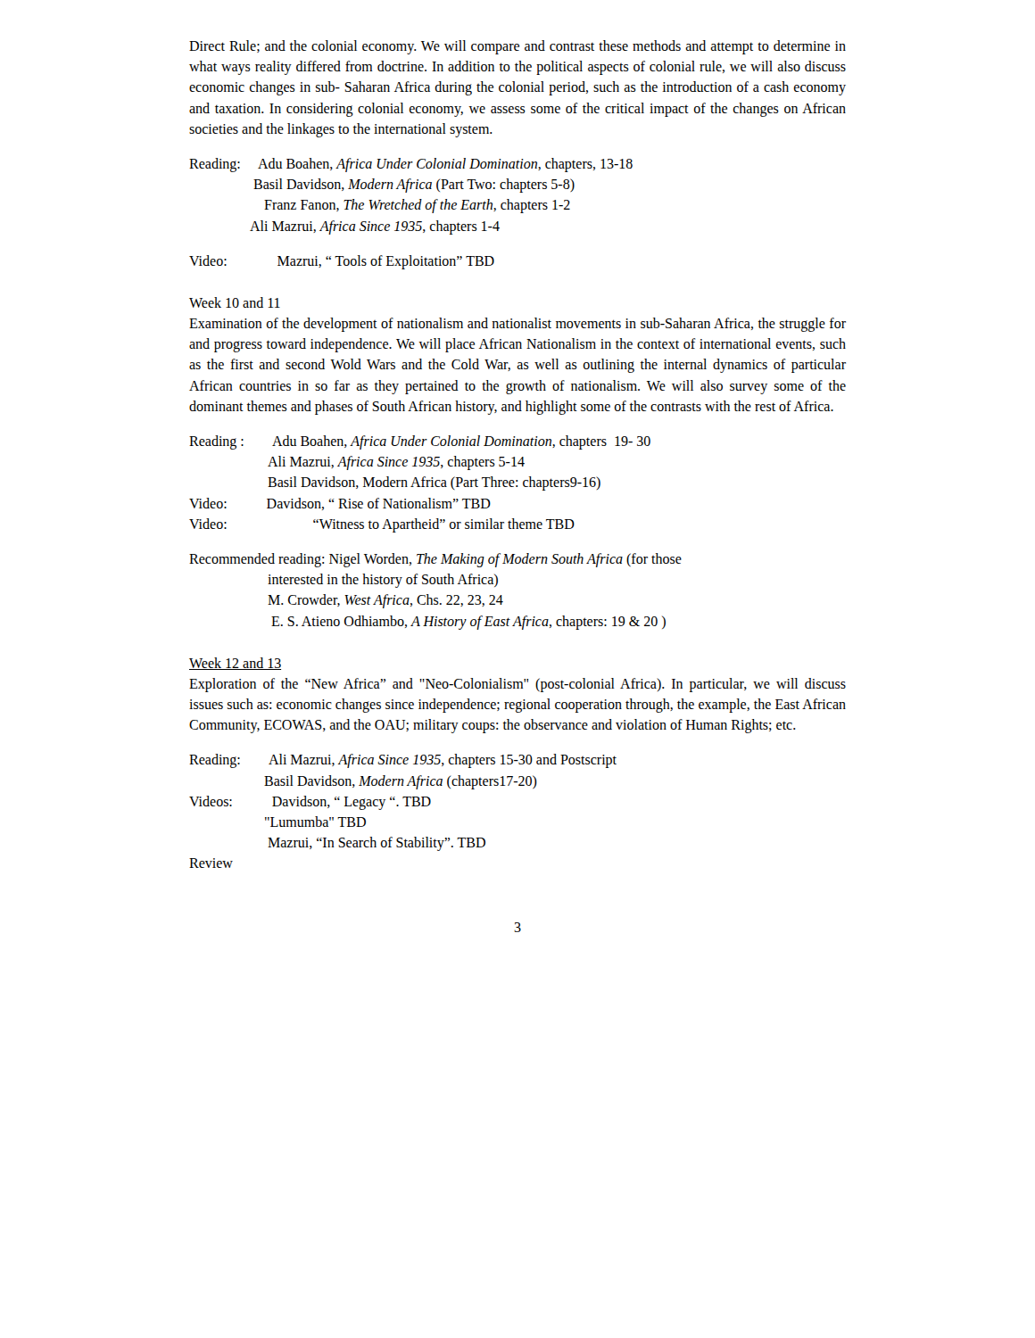Direct Rule; and the colonial economy. We will compare and contrast these methods and attempt to determine in what ways reality differed from doctrine. In addition to the political aspects of colonial rule, we will also discuss economic changes in sub- Saharan Africa during the colonial period, such as the introduction of a cash economy and taxation. In considering colonial economy, we assess some of the critical impact of the changes on African societies and the linkages to the international system.
Reading: Adu Boahen, Africa Under Colonial Domination, chapters, 13-18
Basil Davidson, Modern Africa (Part Two: chapters 5-8)
Franz Fanon, The Wretched of the Earth, chapters 1-2
Ali Mazrui, Africa Since 1935, chapters 1-4
Video: Mazrui, “ Tools of Exploitation” TBD
Week 10 and 11
Examination of the development of nationalism and nationalist movements in sub-Saharan Africa, the struggle for and progress toward independence. We will place African Nationalism in the context of international events, such as the first and second Wold Wars and the Cold War, as well as outlining the internal dynamics of particular African countries in so far as they pertained to the growth of nationalism. We will also survey some of the dominant themes and phases of South African history, and highlight some of the contrasts with the rest of Africa.
Reading : Adu Boahen, Africa Under Colonial Domination, chapters 19- 30
Ali Mazrui, Africa Since 1935, chapters 5-14
Basil Davidson, Modern Africa (Part Three: chapters9-16)
Video: Davidson, “ Rise of Nationalism” TBD
Video: “Witness to Apartheid” or similar theme TBD
Recommended reading: Nigel Worden, The Making of Modern South Africa (for those
interested in the history of South Africa)
M. Crowder, West Africa, Chs. 22, 23, 24
E. S. Atieno Odhiambo, A History of East Africa, chapters: 19 & 20 )
Week 12 and 13
Exploration of the “New Africa” and "Neo-Colonialism" (post-colonial Africa). In particular, we will discuss issues such as: economic changes since independence; regional cooperation through, the example, the East African Community, ECOWAS, and the OAU; military coups: the observance and violation of Human Rights; etc.
Reading: Ali Mazrui, Africa Since 1935, chapters 15-30 and Postscript
Basil Davidson, Modern Africa (chapters17-20)
Videos: Davidson, “ Legacy “. TBD
"Lumumba" TBD
Mazrui, “In Search of Stability”. TBD
Review
3